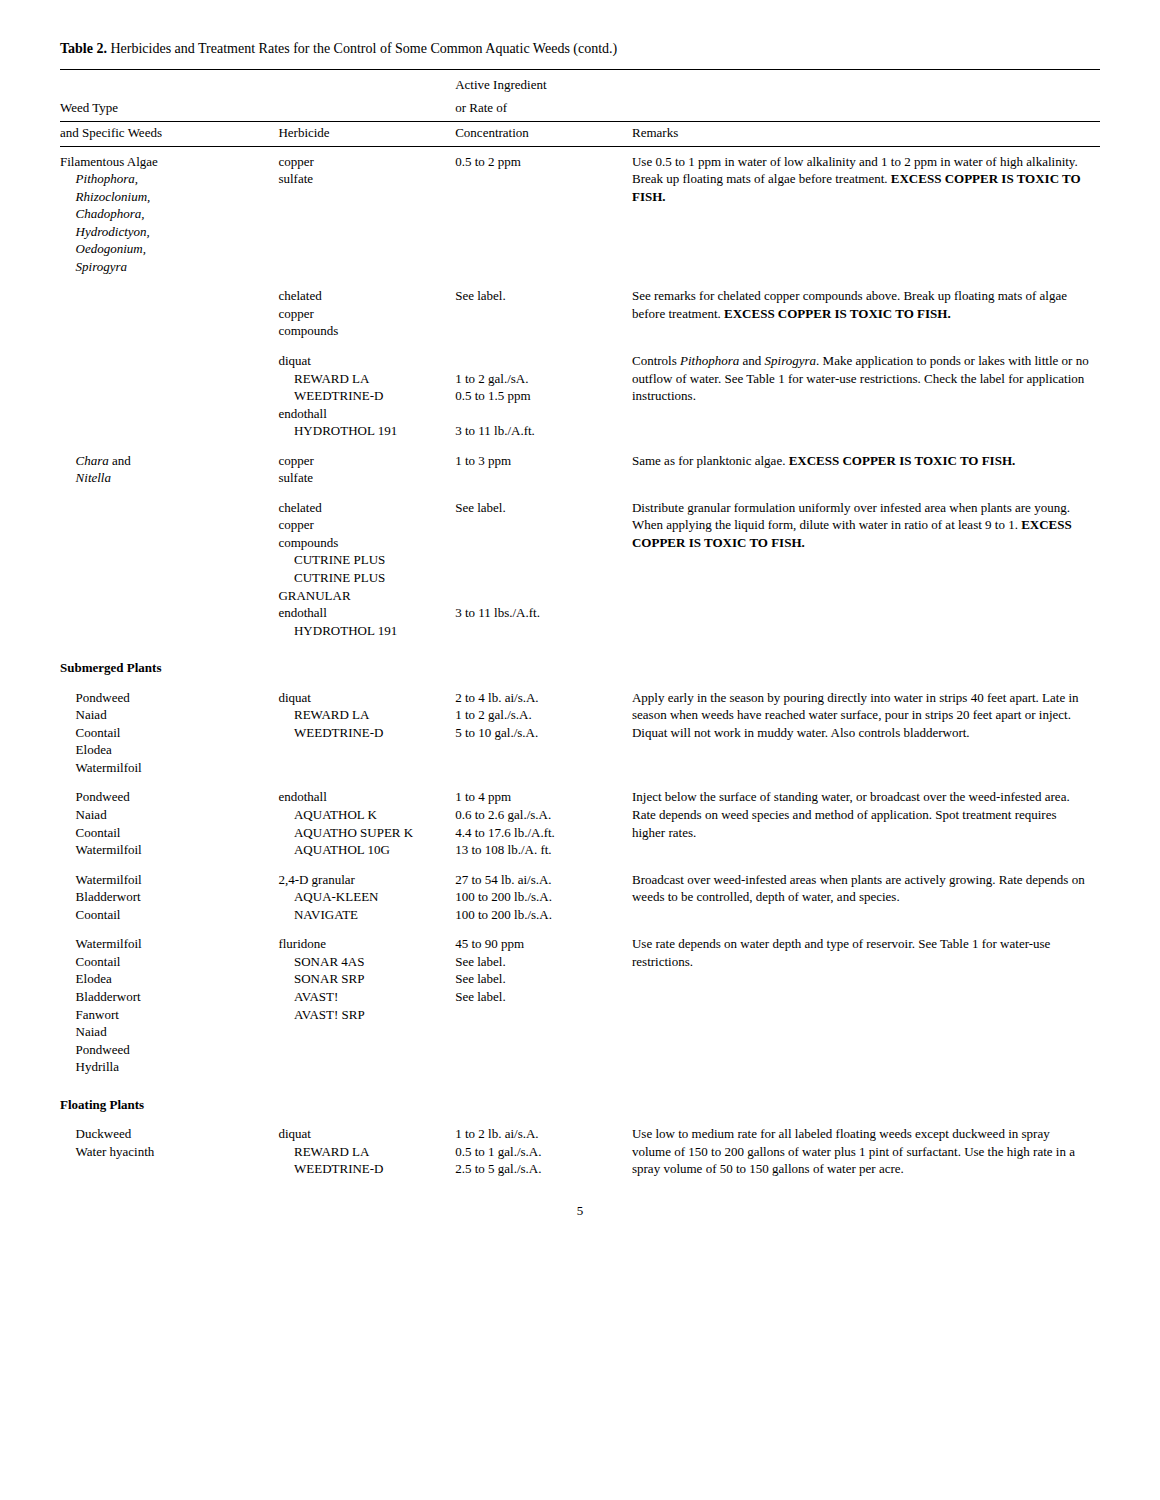Table 2. Herbicides and Treatment Rates for the Control of Some Common Aquatic Weeds (contd.)
| | | Active Ingredient | |
| --- | --- | --- | --- |
| Weed Type | | or Rate of | |
| and Specific Weeds | Herbicide | Concentration | Remarks |
| Filamentous Algae Pithophora, Rhizoclonium, Chadophora, Hydrodictyon, Oedogonium, Spirogyra | copper sulfate | 0.5 to 2 ppm | Use 0.5 to 1 ppm in water of low alkalinity and 1 to 2 ppm in water of high alkalinity. Break up floating mats of algae before treatment. EXCESS COPPER IS TOXIC TO FISH. |
| | chelated copper compounds | See label. | See remarks for chelated copper compounds above. Break up floating mats of algae before treatment. EXCESS COPPER IS TOXIC TO FISH. |
| | diquat REWARD LA WEEDTRINE-D endothall HYDROTHOL 191 | 1 to 2 gal./sA. 0.5 to 1.5 ppm 3 to 11 lb./A.ft. | Controls Pithophora and Spirogyra . Make application to ponds or lakes with little or no outflow of water. See Table 1 for water-use restrictions. Check the label for application instructions. |
| Chara and Nitella | copper sulfate | 1 to 3 ppm | Same as for planktonic algae. EXCESS COPPER IS TOXIC TO FISH. |
| | chelated copper compounds CUTRINE PLUS CUTRINE PLUS GRANULAR endothall HYDROTHOL 191 | See label. 3 to 11 lbs./A.ft. | Distribute granular formulation uniformly over infested area when plants are young. When applying the liquid form, dilute with water in ratio of at least 9 to 1. EXCESS COPPER IS TOXIC TO FISH. |
| Submerged Plants |
| Pondweed Naiad Coontail Elodea Watermilfoil | diquat REWARD LA WEEDTRINE-D | 2 to 4 lb. ai/s.A. 1 to 2 gal./s.A. 5 to 10 gal./s.A. | Apply early in the season by pouring directly into water in strips 40 feet apart. Late in season when weeds have reached water surface, pour in strips 20 feet apart or inject. Diquat will not work in muddy water. Also controls bladderwort. |
| Pondweed Naiad Coontail Watermilfoil | endothall AQUATHOL K AQUATHO SUPER K AQUATHOL 10G | 1 to 4 ppm 0.6 to 2.6 gal./s.A. 4.4 to 17.6 lb./A.ft. 13 to 108 lb./A. ft. | Inject below the surface of standing water, or broadcast over the weed-infested area. Rate depends on weed species and method of application. Spot treatment requires higher rates. |
| Watermilfoil Bladderwort Coontail | 2,4-D granular AQUA-KLEEN NAVIGATE | 27 to 54 lb. ai/s.A. 100 to 200 lb./s.A. 100 to 200 lb./s.A. | Broadcast over weed-infested areas when plants are actively growing. Rate depends on weeds to be controlled, depth of water, and species. |
| Watermilfoil Coontail Elodea Bladderwort Fanwort Naiad Pondweed Hydrilla | fluridone SONAR 4AS SONAR SRP AVAST! AVAST! SRP | 45 to 90 ppm See label. See label. See label. | Use rate depends on water depth and type of reservoir. See Table 1 for water-use restrictions. |
| Floating Plants |
| Duckweed Water hyacinth | diquat REWARD LA WEEDTRINE-D | 1 to 2 lb. ai/s.A. 0.5 to 1 gal./s.A. 2.5 to 5 gal./s.A. | Use low to medium rate for all labeled floating weeds except duckweed in spray volume of 150 to 200 gallons of water plus 1 pint of surfactant. Use the high rate in a spray volume of 50 to 150 gallons of water per acre. |
5